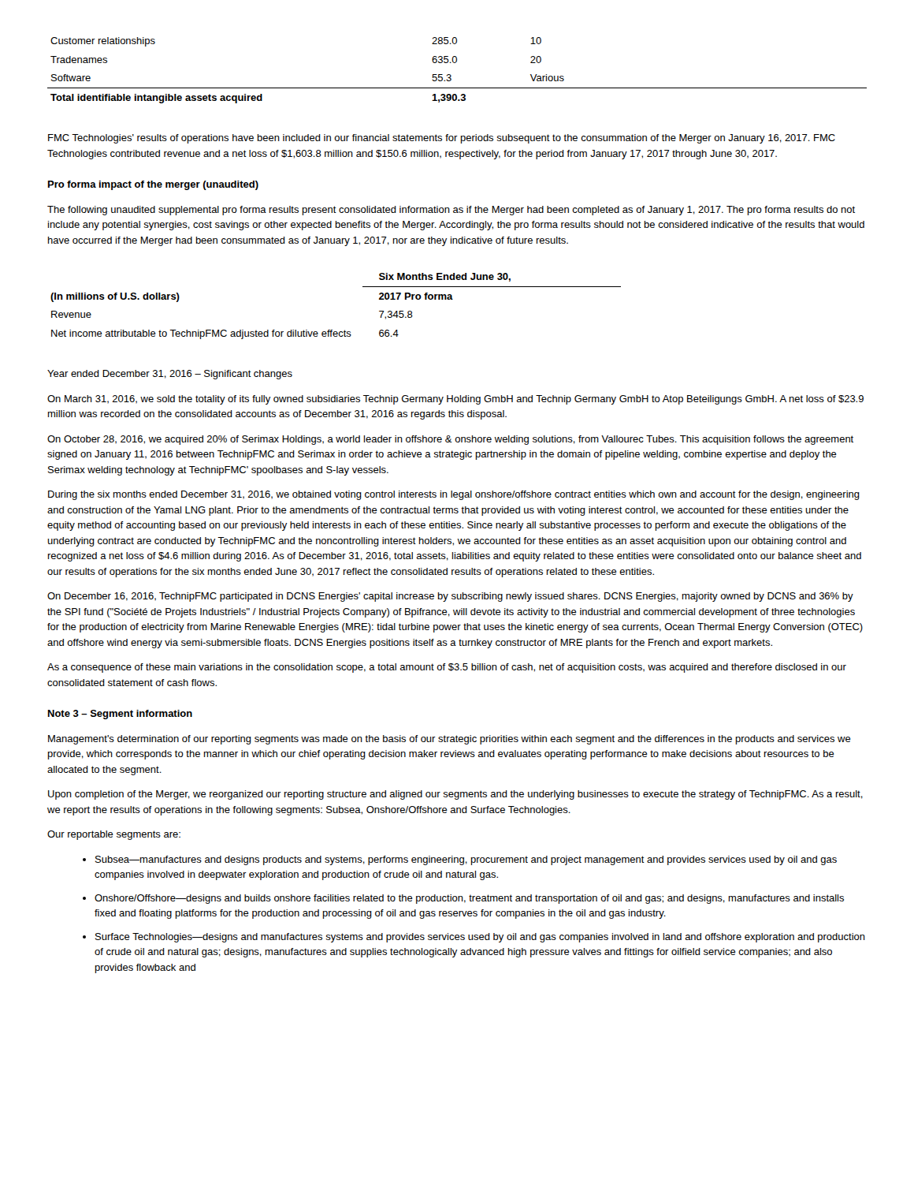| Customer relationships | 285.0 | 10 |
| Tradenames | 635.0 | 20 |
| Software | 55.3 | Various |
| Total identifiable intangible assets acquired | 1,390.3 | |
FMC Technologies' results of operations have been included in our financial statements for periods subsequent to the consummation of the Merger on January 16, 2017. FMC Technologies contributed revenue and a net loss of $1,603.8 million and $150.6 million, respectively, for the period from January 17, 2017 through June 30, 2017.
Pro forma impact of the merger (unaudited)
The following unaudited supplemental pro forma results present consolidated information as if the Merger had been completed as of January 1, 2017. The pro forma results do not include any potential synergies, cost savings or other expected benefits of the Merger. Accordingly, the pro forma results should not be considered indicative of the results that would have occurred if the Merger had been consummated as of January 1, 2017, nor are they indicative of future results.
| | Six Months Ended June 30, |
| (In millions of U.S. dollars) | 2017 Pro forma |
| Revenue | 7,345.8 |
| Net income attributable to TechnipFMC adjusted for dilutive effects | 66.4 |
Year ended December 31, 2016 – Significant changes
On March 31, 2016, we sold the totality of its fully owned subsidiaries Technip Germany Holding GmbH and Technip Germany GmbH to Atop Beteiligungs GmbH. A net loss of $23.9 million was recorded on the consolidated accounts as of December 31, 2016 as regards this disposal.
On October 28, 2016, we acquired 20% of Serimax Holdings, a world leader in offshore & onshore welding solutions, from Vallourec Tubes. This acquisition follows the agreement signed on January 11, 2016 between TechnipFMC and Serimax in order to achieve a strategic partnership in the domain of pipeline welding, combine expertise and deploy the Serimax welding technology at TechnipFMC' spoolbases and S-lay vessels.
During the six months ended December 31, 2016, we obtained voting control interests in legal onshore/offshore contract entities which own and account for the design, engineering and construction of the Yamal LNG plant. Prior to the amendments of the contractual terms that provided us with voting interest control, we accounted for these entities under the equity method of accounting based on our previously held interests in each of these entities. Since nearly all substantive processes to perform and execute the obligations of the underlying contract are conducted by TechnipFMC and the noncontrolling interest holders, we accounted for these entities as an asset acquisition upon our obtaining control and recognized a net loss of $4.6 million during 2016. As of December 31, 2016, total assets, liabilities and equity related to these entities were consolidated onto our balance sheet and our results of operations for the six months ended June 30, 2017 reflect the consolidated results of operations related to these entities.
On December 16, 2016, TechnipFMC participated in DCNS Energies' capital increase by subscribing newly issued shares. DCNS Energies, majority owned by DCNS and 36% by the SPI fund ("Société de Projets Industriels" / Industrial Projects Company) of Bpifrance, will devote its activity to the industrial and commercial development of three technologies for the production of electricity from Marine Renewable Energies (MRE): tidal turbine power that uses the kinetic energy of sea currents, Ocean Thermal Energy Conversion (OTEC) and offshore wind energy via semi-submersible floats. DCNS Energies positions itself as a turnkey constructor of MRE plants for the French and export markets.
As a consequence of these main variations in the consolidation scope, a total amount of $3.5 billion of cash, net of acquisition costs, was acquired and therefore disclosed in our consolidated statement of cash flows.
Note 3 – Segment information
Management's determination of our reporting segments was made on the basis of our strategic priorities within each segment and the differences in the products and services we provide, which corresponds to the manner in which our chief operating decision maker reviews and evaluates operating performance to make decisions about resources to be allocated to the segment.
Upon completion of the Merger, we reorganized our reporting structure and aligned our segments and the underlying businesses to execute the strategy of TechnipFMC. As a result, we report the results of operations in the following segments: Subsea, Onshore/Offshore and Surface Technologies.
Our reportable segments are:
Subsea—manufactures and designs products and systems, performs engineering, procurement and project management and provides services used by oil and gas companies involved in deepwater exploration and production of crude oil and natural gas.
Onshore/Offshore—designs and builds onshore facilities related to the production, treatment and transportation of oil and gas; and designs, manufactures and installs fixed and floating platforms for the production and processing of oil and gas reserves for companies in the oil and gas industry.
Surface Technologies—designs and manufactures systems and provides services used by oil and gas companies involved in land and offshore exploration and production of crude oil and natural gas; designs, manufactures and supplies technologically advanced high pressure valves and fittings for oilfield service companies; and also provides flowback and